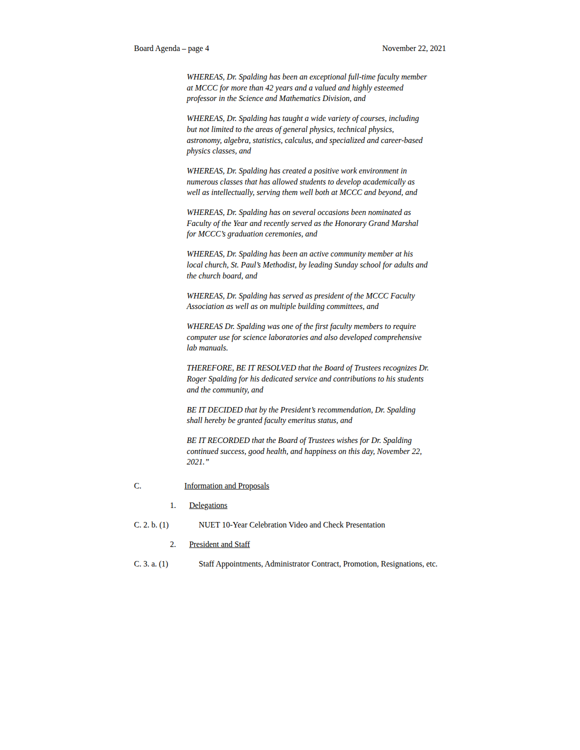Board Agenda – page 4
November 22, 2021
WHEREAS, Dr. Spalding has been an exceptional full-time faculty member at MCCC for more than 42 years and a valued and highly esteemed professor in the Science and Mathematics Division, and
WHEREAS, Dr. Spalding has taught a wide variety of courses, including but not limited to the areas of general physics, technical physics, astronomy, algebra, statistics, calculus, and specialized and career-based physics classes, and
WHEREAS, Dr. Spalding has created a positive work environment in numerous classes that has allowed students to develop academically as well as intellectually, serving them well both at MCCC and beyond, and
WHEREAS, Dr. Spalding has on several occasions been nominated as Faculty of the Year and recently served as the Honorary Grand Marshal for MCCC’s graduation ceremonies, and
WHEREAS, Dr. Spalding has been an active community member at his local church, St. Paul’s Methodist, by leading Sunday school for adults and the church board, and
WHEREAS, Dr. Spalding has served as president of the MCCC Faculty Association as well as on multiple building committees, and
WHEREAS Dr. Spalding was one of the first faculty members to require computer use for science laboratories and also developed comprehensive lab manuals.
THEREFORE, BE IT RESOLVED that the Board of Trustees recognizes Dr. Roger Spalding for his dedicated service and contributions to his students and the community, and
BE IT DECIDED that by the President’s recommendation, Dr. Spalding shall hereby be granted faculty emeritus status, and
BE IT RECORDED that the Board of Trustees wishes for Dr. Spalding continued success, good health, and happiness on this day, November 22, 2021.”
C.
Information and Proposals
1.
Delegations
C. 2. b. (1)
NUET 10-Year Celebration Video and Check Presentation
2.
President and Staff
C. 3. a. (1)
Staff Appointments, Administrator Contract, Promotion, Resignations, etc.